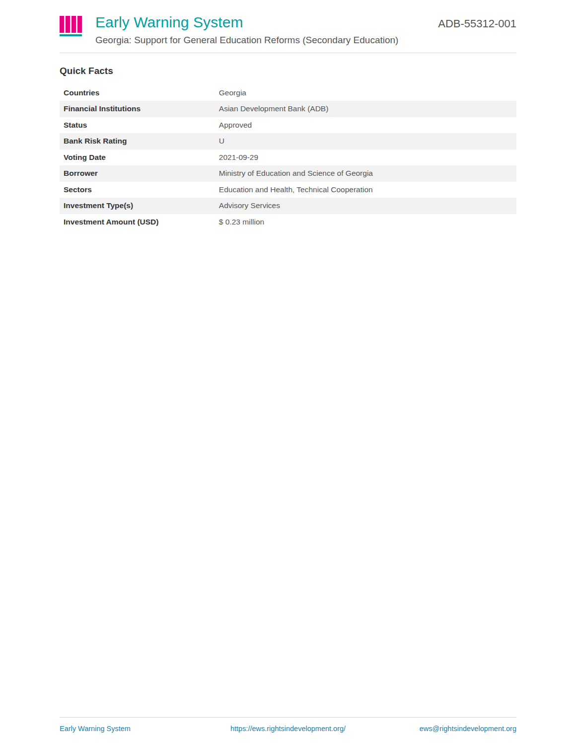Early Warning System logo
Early Warning System
Georgia: Support for General Education Reforms (Secondary Education)
ADB-55312-001
Quick Facts
| Countries | Georgia |
| Financial Institutions | Asian Development Bank (ADB) |
| Status | Approved |
| Bank Risk Rating | U |
| Voting Date | 2021-09-29 |
| Borrower | Ministry of Education and Science of Georgia |
| Sectors | Education and Health, Technical Cooperation |
| Investment Type(s) | Advisory Services |
| Investment Amount (USD) | $ 0.23 million |
Early Warning System
https://ews.rightsindevelopment.org/
ews@rightsindevelopment.org